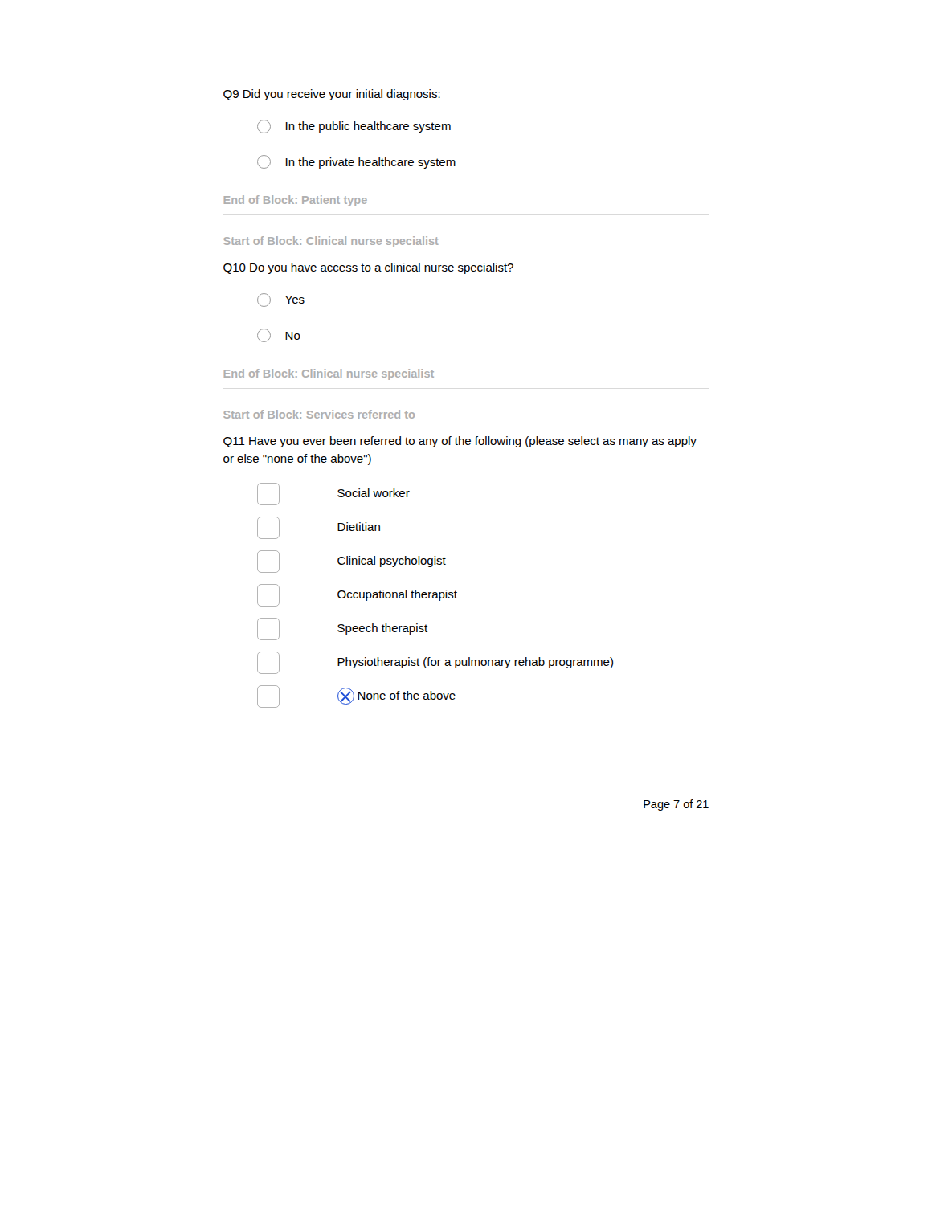Q9 Did you receive your initial diagnosis:
In the public healthcare system
In the private healthcare system
End of Block: Patient type
Start of Block: Clinical nurse specialist
Q10 Do you have access to a clinical nurse specialist?
Yes
No
End of Block: Clinical nurse specialist
Start of Block: Services referred to
Q11 Have you ever been referred to any of the following (please select as many as apply or else "none of the above")
Social worker
Dietitian
Clinical psychologist
Occupational therapist
Speech therapist
Physiotherapist (for a pulmonary rehab programme)
None of the above
Page 7 of 21